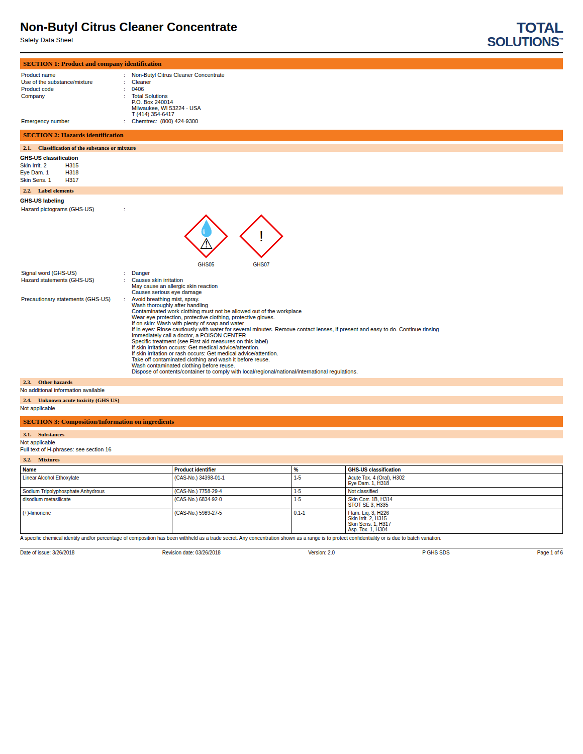Non-Butyl Citrus Cleaner Concentrate
Safety Data Sheet
TOTAL
SOLUTIONS™
SECTION 1: Product and company identification
| Product name | : | Non-Butyl Citrus Cleaner Concentrate |
| Use of the substance/mixture | : | Cleaner |
| Product code | : | 0406 |
| Company | : | Total Solutions P.O. Box 240014 Milwaukee, WI 53224 - USA T (414) 354-6417 |
| Emergency number | : | Chemtrec: (800) 424-9300 |
SECTION 2: Hazards identification
2.1. Classification of the substance or mixture
GHS-US classification
Skin Irrit. 2 H315
Eye Dam. 1 H318
Skin Sens. 1 H317
2.2. Label elements
GHS-US labeling
| Hazard pictograms (GHS-US) | : | |
💧⚠
GHS05
!
GHS07
| Signal word (GHS-US) | : | Danger |
| Hazard statements (GHS-US) | : | Causes skin irritation May cause an allergic skin reaction Causes serious eye damage |
| Precautionary statements (GHS-US) | : | Avoid breathing mist, spray. Wash thoroughly after handling Contaminated work clothing must not be allowed out of the workplace Wear eye protection, protective clothing, protective gloves. If on skin: Wash with plenty of soap and water If in eyes: Rinse cautiously with water for several minutes. Remove contact lenses, if present and easy to do. Continue rinsing Immediately call a doctor, a POISON CENTER Specific treatment (see First aid measures on this label) If skin irritation occurs: Get medical advice/attention. If skin irritation or rash occurs: Get medical advice/attention. Take off contaminated clothing and wash it before reuse. Wash contaminated clothing before reuse. Dispose of contents/container to comply with local/regional/national/international regulations. |
2.3. Other hazards
No additional information available
2.4. Unknown acute toxicity (GHS US)
Not applicable
SECTION 3: Composition/Information on ingredients
3.1. Substances
Not applicable
Full text of H-phrases: see section 16
3.2. Mixtures
| Name | Product identifier | % | GHS-US classification |
| --- | --- | --- | --- |
| Linear Alcohol Ethoxylate | (CAS-No.) 34398-01-1 | 1-5 | Acute Tox. 4 (Oral), H302 Eye Dam. 1, H318 |
| Sodium Tripolyphosphate Anhydrous | (CAS-No.) 7758-29-4 | 1-5 | Not classified |
| disodium metasilicate | (CAS-No.) 6834-92-0 | 1-5 | Skin Corr. 1B, H314 STOT SE 3, H335 |
| (+)-limonene | (CAS-No.) 5989-27-5 | 0.1-1 | Flam. Liq. 3, H226 Skin Irrit. 2, H315 Skin Sens. 1, H317 Asp. Tox. 1, H304 |
A specific chemical identity and/or percentage of composition has been withheld as a trade secret. Any concentration shown as a range is to protect confidentiality or is due to batch variation.
Date of issue: 3/26/2018 Revision date: 03/26/2018 Version: 2.0 P GHS SDS Page 1 of 6